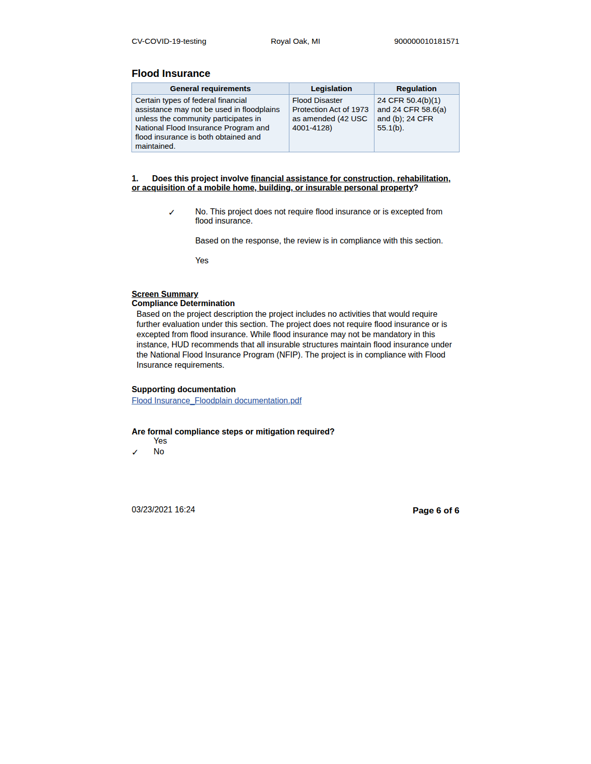CV-COVID-19-testing
Royal Oak, MI
900000010181571
Flood Insurance
| General requirements | Legislation | Regulation |
| --- | --- | --- |
| Certain types of federal financial assistance may not be used in floodplains unless the community participates in National Flood Insurance Program and flood insurance is both obtained and maintained. | Flood Disaster Protection Act of 1973 as amended (42 USC 4001-4128) | 24 CFR 50.4(b)(1) and 24 CFR 58.6(a) and (b); 24 CFR 55.1(b). |
1. Does this project involve financial assistance for construction, rehabilitation, or acquisition of a mobile home, building, or insurable personal property?
✓
No. This project does not require flood insurance or is excepted from flood insurance.
Based on the response, the review is in compliance with this section.
Yes
Screen Summary
Compliance Determination
Based on the project description the project includes no activities that would require further evaluation under this section. The project does not require flood insurance or is excepted from flood insurance. While flood insurance may not be mandatory in this instance, HUD recommends that all insurable structures maintain flood insurance under the National Flood Insurance Program (NFIP). The project is in compliance with Flood Insurance requirements.
Supporting documentation
Flood Insurance_Floodplain documentation.pdf
Are formal compliance steps or mitigation required?
Yes
✓
No
03/23/2021 16:24
Page 6 of 6